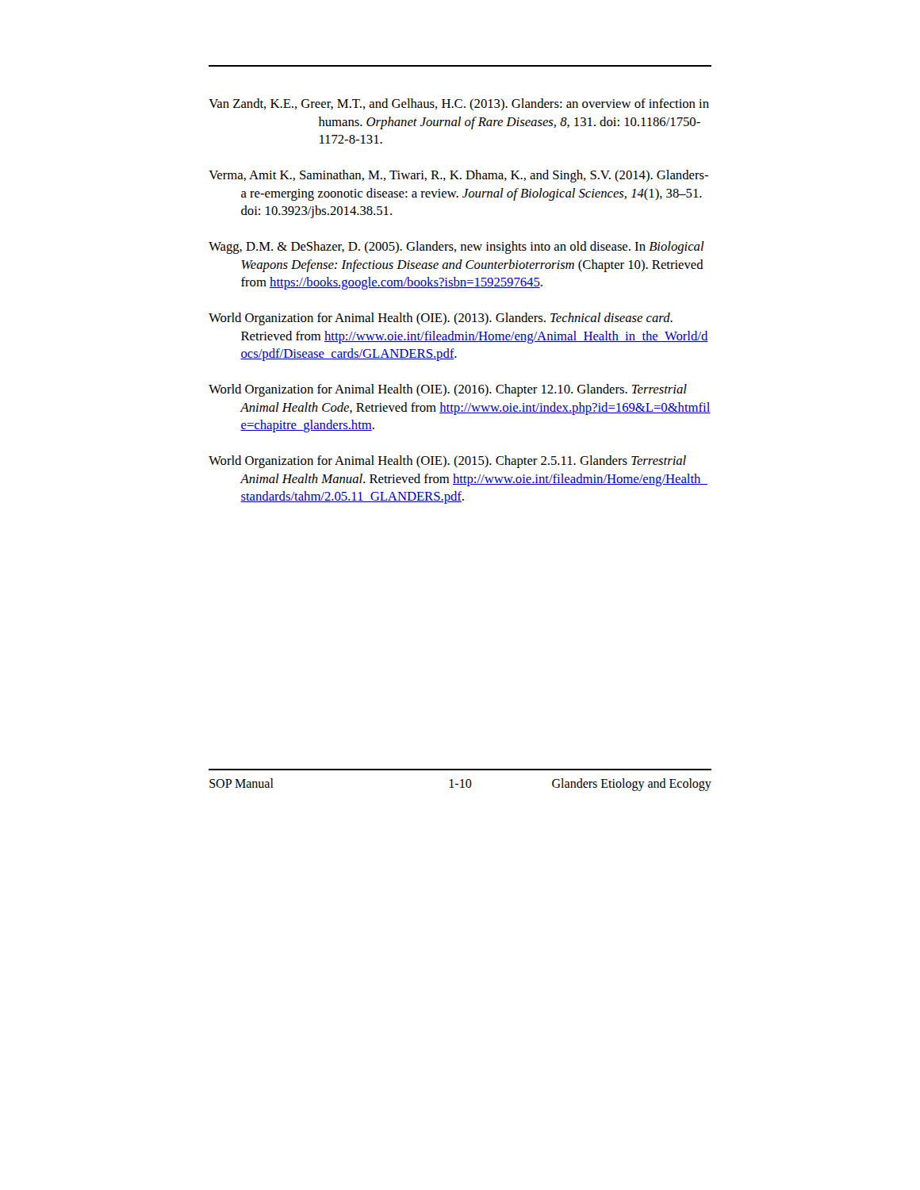Van Zandt, K.E., Greer, M.T., and Gelhaus, H.C. (2013). Glanders: an overview of infection in humans. Orphanet Journal of Rare Diseases, 8, 131. doi: 10.1186/1750-1172-8-131.
Verma, Amit K., Saminathan, M., Tiwari, R., K. Dhama, K., and Singh, S.V. (2014). Glanders-a re-emerging zoonotic disease: a review. Journal of Biological Sciences, 14(1), 38–51. doi: 10.3923/jbs.2014.38.51.
Wagg, D.M. & DeShazer, D. (2005). Glanders, new insights into an old disease. In Biological Weapons Defense: Infectious Disease and Counterbioterrorism (Chapter 10). Retrieved from https://books.google.com/books?isbn=1592597645.
World Organization for Animal Health (OIE). (2013). Glanders. Technical disease card. Retrieved from http://www.oie.int/fileadmin/Home/eng/Animal_Health_in_the_World/docs/pdf/Disease_cards/GLANDERS.pdf.
World Organization for Animal Health (OIE). (2016). Chapter 12.10. Glanders. Terrestrial Animal Health Code, Retrieved from http://www.oie.int/index.php?id=169&L=0&htmfile=chapitre_glanders.htm.
World Organization for Animal Health (OIE). (2015). Chapter 2.5.11. Glanders Terrestrial Animal Health Manual. Retrieved from http://www.oie.int/fileadmin/Home/eng/Health_standards/tahm/2.05.11_GLANDERS.pdf.
SOP Manual
1-10
Glanders Etiology and Ecology